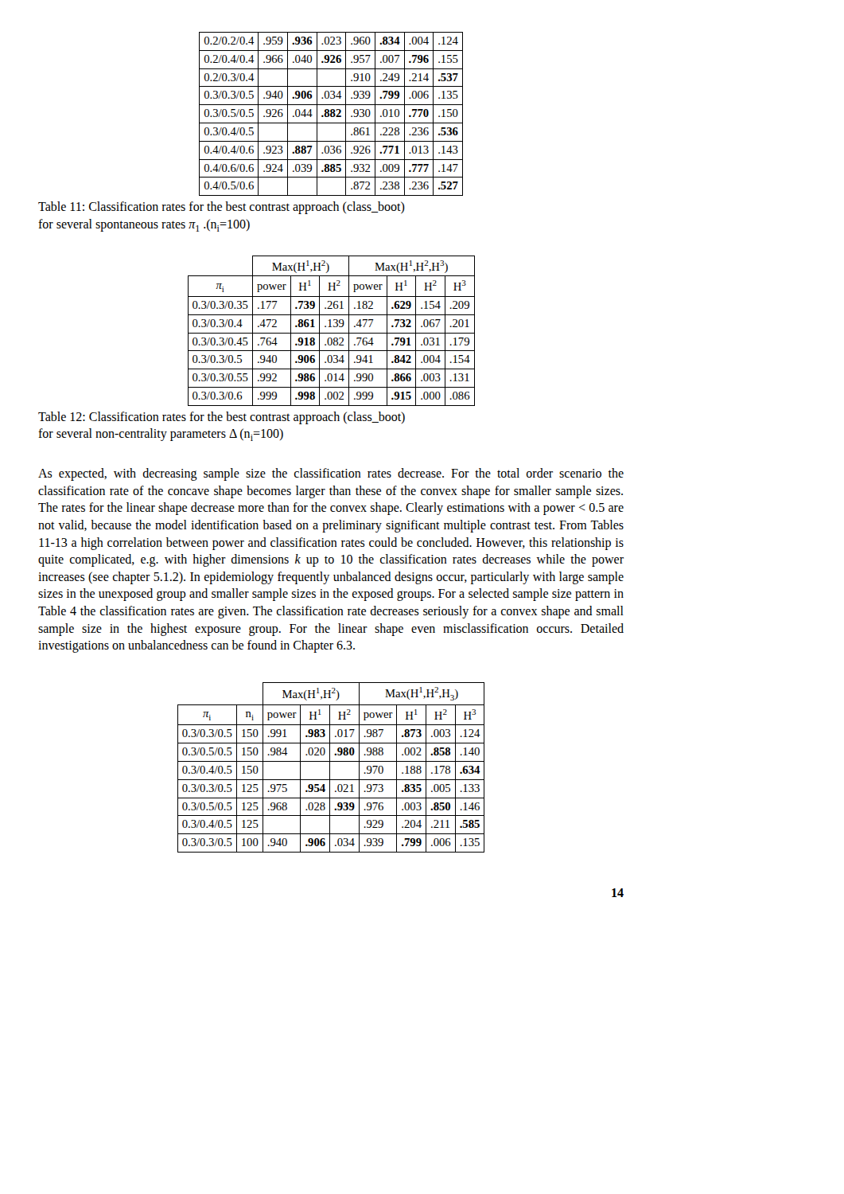| 0.2/0.2/0.4 | .959 | .936 | .023 | .960 | .834 | .004 | .124 |
| 0.2/0.4/0.4 | .966 | .040 | .926 | .957 | .007 | .796 | .155 |
| 0.2/0.3/0.4 | | | | .910 | .249 | .214 | .537 |
| 0.3/0.3/0.5 | .940 | .906 | .034 | .939 | .799 | .006 | .135 |
| 0.3/0.5/0.5 | .926 | .044 | .882 | .930 | .010 | .770 | .150 |
| 0.3/0.4/0.5 | | | | .861 | .228 | .236 | .536 |
| 0.4/0.4/0.6 | .923 | .887 | .036 | .926 | .771 | .013 | .143 |
| 0.4/0.6/0.6 | .924 | .039 | .885 | .932 | .009 | .777 | .147 |
| 0.4/0.5/0.6 | | | | .872 | .238 | .236 | .527 |
Table 11: Classification rates for the best contrast approach (class_boot)
for several spontaneous rates π1 .(ni=100)
| | Max(H 1 ,H 2 ) | Max(H 1 ,H 2 ,H 3 ) |
| --- | --- | --- |
| π i | power | H 1 | H 2 | power | H 1 | H 2 | H 3 |
| 0.3/0.3/0.35 | .177 | .739 | .261 | .182 | .629 | .154 | .209 |
| 0.3/0.3/0.4 | .472 | .861 | .139 | .477 | .732 | .067 | .201 |
| 0.3/0.3/0.45 | .764 | .918 | .082 | .764 | .791 | .031 | .179 |
| 0.3/0.3/0.5 | .940 | .906 | .034 | .941 | .842 | .004 | .154 |
| 0.3/0.3/0.55 | .992 | .986 | .014 | .990 | .866 | .003 | .131 |
| 0.3/0.3/0.6 | .999 | .998 | .002 | .999 | .915 | .000 | .086 |
Table 12: Classification rates for the best contrast approach (class_boot)
for several non-centrality parameters Δ (ni=100)
As expected, with decreasing sample size the classification rates decrease. For the total order scenario the classification rate of the concave shape becomes larger than these of the convex shape for smaller sample sizes. The rates for the linear shape decrease more than for the convex shape. Clearly estimations with a power < 0.5 are not valid, because the model identification based on a preliminary significant multiple contrast test. From Tables 11-13 a high correlation between power and classification rates could be concluded. However, this relationship is quite complicated, e.g. with higher dimensions k up to 10 the classification rates decreases while the power increases (see chapter 5.1.2). In epidemiology frequently unbalanced designs occur, particularly with large sample sizes in the unexposed group and smaller sample sizes in the exposed groups. For a selected sample size pattern in Table 4 the classification rates are given. The classification rate decreases seriously for a convex shape and small sample size in the highest exposure group. For the linear shape even misclassification occurs. Detailed investigations on unbalancedness can be found in Chapter 6.3.
| | | Max(H 1 ,H 2 ) | Max(H 1 ,H 2 ,H 3 ) |
| --- | --- | --- | --- |
| π i | n i | power | H 1 | H 2 | power | H 1 | H 2 | H 3 |
| 0.3/0.3/0.5 | 150 | .991 | .983 | .017 | .987 | .873 | .003 | .124 |
| 0.3/0.5/0.5 | 150 | .984 | .020 | .980 | .988 | .002 | .858 | .140 |
| 0.3/0.4/0.5 | 150 | | | | .970 | .188 | .178 | .634 |
| 0.3/0.3/0.5 | 125 | .975 | .954 | .021 | .973 | .835 | .005 | .133 |
| 0.3/0.5/0.5 | 125 | .968 | .028 | .939 | .976 | .003 | .850 | .146 |
| 0.3/0.4/0.5 | 125 | | | | .929 | .204 | .211 | .585 |
| 0.3/0.3/0.5 | 100 | .940 | .906 | .034 | .939 | .799 | .006 | .135 |
14